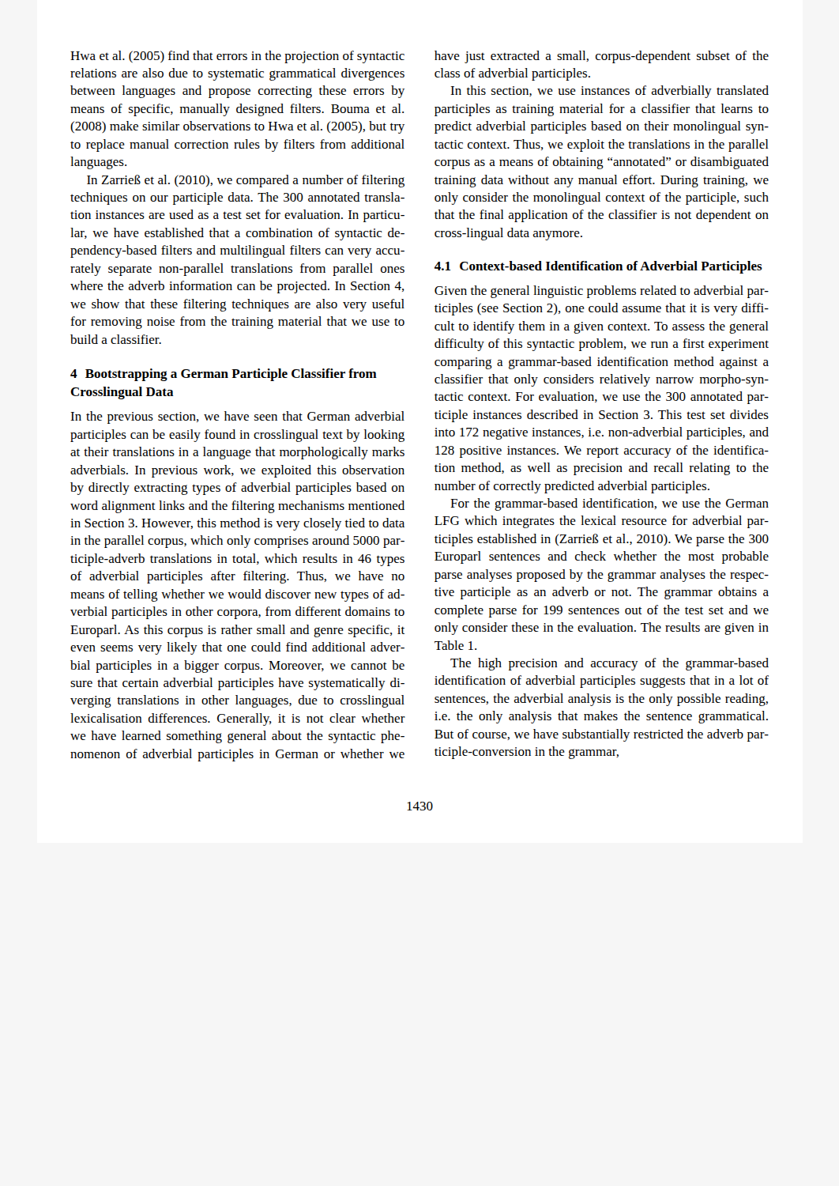Hwa et al. (2005) find that errors in the projection of syntactic relations are also due to systematic grammatical divergences between languages and propose correcting these errors by means of specific, manually designed filters. Bouma et al. (2008) make similar observations to Hwa et al. (2005), but try to replace manual correction rules by filters from additional languages.
In Zarrieß et al. (2010), we compared a number of filtering techniques on our participle data. The 300 annotated translation instances are used as a test set for evaluation. In particular, we have established that a combination of syntactic dependency-based filters and multilingual filters can very accurately separate non-parallel translations from parallel ones where the adverb information can be projected. In Section 4, we show that these filtering techniques are also very useful for removing noise from the training material that we use to build a classifier.
4 Bootstrapping a German Participle Classifier from Crosslingual Data
In the previous section, we have seen that German adverbial participles can be easily found in crosslingual text by looking at their translations in a language that morphologically marks adverbials. In previous work, we exploited this observation by directly extracting types of adverbial participles based on word alignment links and the filtering mechanisms mentioned in Section 3. However, this method is very closely tied to data in the parallel corpus, which only comprises around 5000 participle-adverb translations in total, which results in 46 types of adverbial participles after filtering. Thus, we have no means of telling whether we would discover new types of adverbial participles in other corpora, from different domains to Europarl. As this corpus is rather small and genre specific, it even seems very likely that one could find additional adverbial participles in a bigger corpus. Moreover, we cannot be sure that certain adverbial participles have systematically diverging translations in other languages, due to crosslingual lexicalisation differences. Generally, it is not clear whether we have learned something general about the syntactic phenomenon of adverbial participles in German or whether we have just extracted a small, corpus-dependent subset of the class of adverbial participles.
In this section, we use instances of adverbially translated participles as training material for a classifier that learns to predict adverbial participles based on their monolingual syntactic context. Thus, we exploit the translations in the parallel corpus as a means of obtaining “annotated” or disambiguated training data without any manual effort. During training, we only consider the monolingual context of the participle, such that the final application of the classifier is not dependent on cross-lingual data anymore.
4.1 Context-based Identification of Adverbial Participles
Given the general linguistic problems related to adverbial participles (see Section 2), one could assume that it is very difficult to identify them in a given context. To assess the general difficulty of this syntactic problem, we run a first experiment comparing a grammar-based identification method against a classifier that only considers relatively narrow morpho-syntactic context. For evaluation, we use the 300 annotated participle instances described in Section 3. This test set divides into 172 negative instances, i.e. non-adverbial participles, and 128 positive instances. We report accuracy of the identification method, as well as precision and recall relating to the number of correctly predicted adverbial participles.
For the grammar-based identification, we use the German LFG which integrates the lexical resource for adverbial participles established in (Zarrieß et al., 2010). We parse the 300 Europarl sentences and check whether the most probable parse analyses proposed by the grammar analyses the respective participle as an adverb or not. The grammar obtains a complete parse for 199 sentences out of the test set and we only consider these in the evaluation. The results are given in Table 1.
The high precision and accuracy of the grammar-based identification of adverbial participles suggests that in a lot of sentences, the adverbial analysis is the only possible reading, i.e. the only analysis that makes the sentence grammatical. But of course, we have substantially restricted the adverb participle-conversion in the grammar,
1430